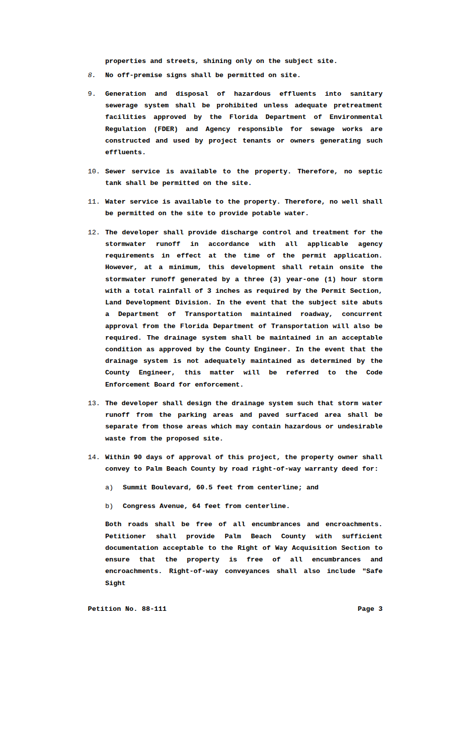properties and streets, shining only on the subject site.
8. No off-premise signs shall be permitted on site.
9. Generation and disposal of hazardous effluents into sanitary sewerage system shall be prohibited unless adequate pretreatment facilities approved by the Florida Department of Environmental Regulation (FDER) and Agency responsible for sewage works are constructed and used by project tenants or owners generating such effluents.
10. Sewer service is available to the property. Therefore, no septic tank shall be permitted on the site.
11. Water service is available to the property. Therefore, no well shall be permitted on the site to provide potable water.
12. The developer shall provide discharge control and treatment for the stormwater runoff in accordance with all applicable agency requirements in effect at the time of the permit application. However, at a minimum, this development shall retain onsite the stormwater runoff generated by a three (3) year-one (1) hour storm with a total rainfall of 3 inches as required by the Permit Section, Land Development Division. In the event that the subject site abuts a Department of Transportation maintained roadway, concurrent approval from the Florida Department of Transportation will also be required. The drainage system shall be maintained in an acceptable condition as approved by the County Engineer. In the event that the drainage system is not adequately maintained as determined by the County Engineer, this matter will be referred to the Code Enforcement Board for enforcement.
13. The developer shall design the drainage system such that storm water runoff from the parking areas and paved surfaced area shall be separate from those areas which may contain hazardous or undesirable waste from the proposed site.
14. Within 90 days of approval of this project, the property owner shall convey to Palm Beach County by road right-of-way warranty deed for:
a) Summit Boulevard, 60.5 feet from centerline; and
b) Congress Avenue, 64 feet from centerline.
Both roads shall be free of all encumbrances and encroachments. Petitioner shall provide Palm Beach County with sufficient documentation acceptable to the Right of Way Acquisition Section to ensure that the property is free of all encumbrances and encroachments. Right-of-way conveyances shall also include "Safe Sight
Petition No. 88-111 Page 3